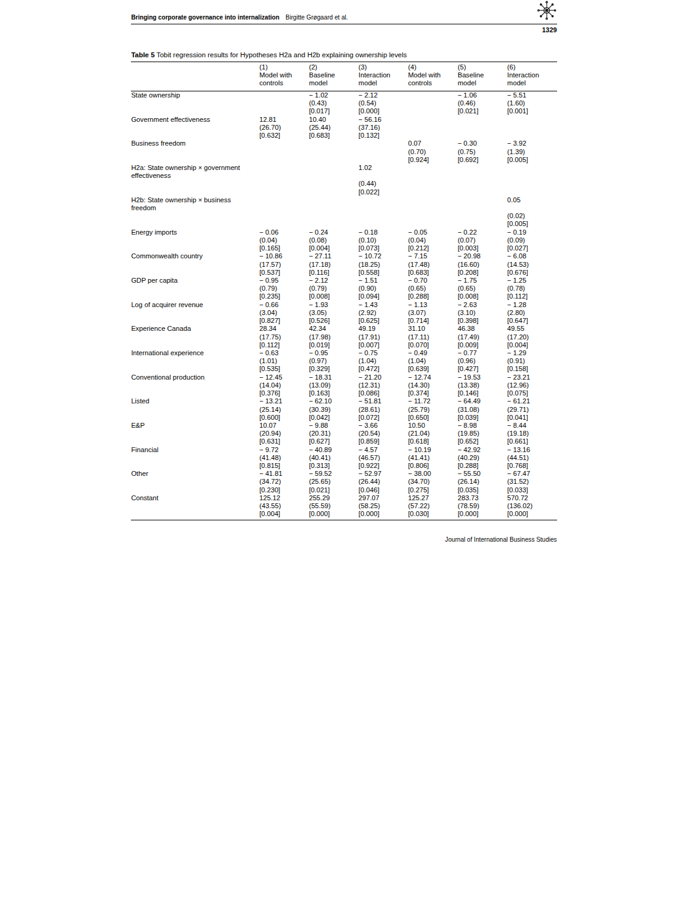Bringing corporate governance into internalization Birgitte Grøgaard et al.
1329
Table 5 Tobit regression results for Hypotheses H2a and H2b explaining ownership levels
| | (1) Model with controls | (2) Baseline model | (3) Interaction model | (4) Model with controls | (5) Baseline model | (6) Interaction model |
| --- | --- | --- | --- | --- | --- | --- |
| State ownership | | − 1.02 (0.43) [0.017] | − 2.12 (0.54) [0.000] | | − 1.06 (0.46) [0.021] | − 5.51 (1.60) [0.001] |
| Government effectiveness | 12.81 (26.70) [0.632] | 10.40 (25.44) [0.683] | − 56.16 (37.16) [0.132] | | | |
| Business freedom | | | | 0.07 (0.70) [0.924] | − 0.30 (0.75) [0.692] | − 3.92 (1.39) [0.005] |
| H2a: State ownership × government effectiveness | | | 1.02 | | | |
| | | | (0.44) [0.022] | | | |
| H2b: State ownership × business freedom | | | | | | 0.05 |
| | | | | | | (0.02) [0.005] |
| Energy imports | − 0.06 (0.04) [0.165] | − 0.24 (0.08) [0.004] | − 0.18 (0.10) [0.073] | − 0.05 (0.04) [0.212] | − 0.22 (0.07) [0.003] | − 0.19 (0.09) [0.027] |
| Commonwealth country | − 10.86 (17.57) [0.537] | − 27.11 (17.18) [0.116] | − 10.72 (18.25) [0.558] | − 7.15 (17.48) [0.683] | − 20.98 (16.60) [0.208] | − 6.08 (14.53) [0.676] |
| GDP per capita | − 0.95 (0.79) [0.235] | − 2.12 (0.79) [0.008] | − 1.51 (0.90) [0.094] | − 0.70 (0.65) [0.288] | − 1.75 (0.65) [0.008] | − 1.25 (0.78) [0.112] |
| Log of acquirer revenue | − 0.66 (3.04) [0.827] | − 1.93 (3.05) [0.526] | − 1.43 (2.92) [0.625] | − 1.13 (3.07) [0.714] | − 2.63 (3.10) [0.398] | − 1.28 (2.80) [0.647] |
| Experience Canada | 28.34 (17.75) [0.112] | 42.34 (17.98) [0.019] | 49.19 (17.91) [0.007] | 31.10 (17.11) [0.070] | 46.38 (17.49) [0.009] | 49.55 (17.20) [0.004] |
| International experience | − 0.63 (1.01) [0.535] | − 0.95 (0.97) [0.329] | − 0.75 (1.04) [0.472] | − 0.49 (1.04) [0.639] | − 0.77 (0.96) [0.427] | − 1.29 (0.91) [0.158] |
| Conventional production | − 12.45 (14.04) [0.376] | − 18.31 (13.09) [0.163] | − 21.20 (12.31) [0.086] | − 12.74 (14.30) [0.374] | − 19.53 (13.38) [0.146] | − 23.21 (12.96) [0.075] |
| Listed | − 13.21 (25.14) [0.600] | − 62.10 (30.39) [0.042] | − 51.81 (28.61) [0.072] | − 11.72 (25.79) [0.650] | − 64.49 (31.08) [0.039] | − 61.21 (29.71) [0.041] |
| E&P | 10.07 (20.94) [0.631] | − 9.88 (20.31) [0.627] | − 3.66 (20.54) [0.859] | 10.50 (21.04) [0.618] | − 8.98 (19.85) [0.652] | − 8.44 (19.18) [0.661] |
| Financial | − 9.72 (41.48) [0.815] | − 40.89 (40.41) [0.313] | − 4.57 (46.57) [0.922] | − 10.19 (41.41) [0.806] | − 42.92 (40.29) [0.288] | − 13.16 (44.51) [0.768] |
| Other | − 41.81 (34.72) [0.230] | − 59.52 (25.65) [0.021] | − 52.97 (26.44) [0.046] | − 38.00 (34.70) [0.275] | − 55.50 (26.14) [0.035] | − 67.47 (31.52) [0.033] |
| Constant | 125.12 (43.55) [0.004] | 255.29 (55.59) [0.000] | 297.07 (58.25) [0.000] | 125.27 (57.22) [0.030] | 283.73 (78.59) [0.000] | 570.72 (136.02) [0.000] |
Journal of International Business Studies